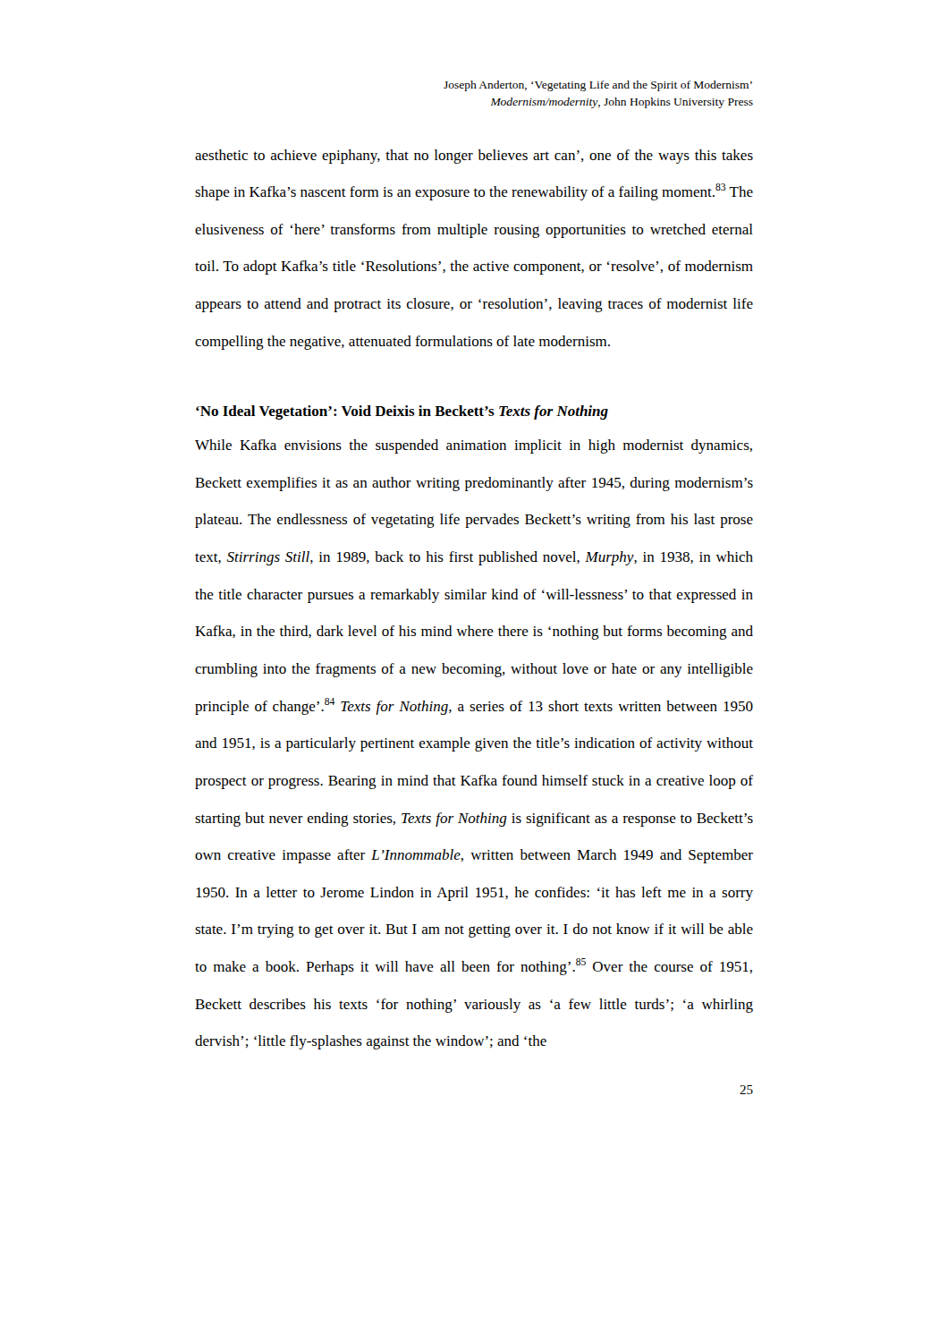Joseph Anderton, ‘Vegetating Life and the Spirit of Modernism’ Modernism/modernity, John Hopkins University Press
aesthetic to achieve epiphany, that no longer believes art can’, one of the ways this takes shape in Kafka’s nascent form is an exposure to the renewability of a failing moment.83 The elusiveness of ‘here’ transforms from multiple rousing opportunities to wretched eternal toil. To adopt Kafka’s title ‘Resolutions’, the active component, or ‘resolve’, of modernism appears to attend and protract its closure, or ‘resolution’, leaving traces of modernist life compelling the negative, attenuated formulations of late modernism.
‘No Ideal Vegetation’: Void Deixis in Beckett’s Texts for Nothing
While Kafka envisions the suspended animation implicit in high modernist dynamics, Beckett exemplifies it as an author writing predominantly after 1945, during modernism’s plateau. The endlessness of vegetating life pervades Beckett’s writing from his last prose text, Stirrings Still, in 1989, back to his first published novel, Murphy, in 1938, in which the title character pursues a remarkably similar kind of ‘will-lessness’ to that expressed in Kafka, in the third, dark level of his mind where there is ‘nothing but forms becoming and crumbling into the fragments of a new becoming, without love or hate or any intelligible principle of change’.84 Texts for Nothing, a series of 13 short texts written between 1950 and 1951, is a particularly pertinent example given the title’s indication of activity without prospect or progress. Bearing in mind that Kafka found himself stuck in a creative loop of starting but never ending stories, Texts for Nothing is significant as a response to Beckett’s own creative impasse after L’Innommable, written between March 1949 and September 1950. In a letter to Jerome Lindon in April 1951, he confides: ‘it has left me in a sorry state. I’m trying to get over it. But I am not getting over it. I do not know if it will be able to make a book. Perhaps it will have all been for nothing’.85 Over the course of 1951, Beckett describes his texts ‘for nothing’ variously as ‘a few little turds’; ‘a whirling dervish’; ‘little fly-splashes against the window’; and ‘the
25